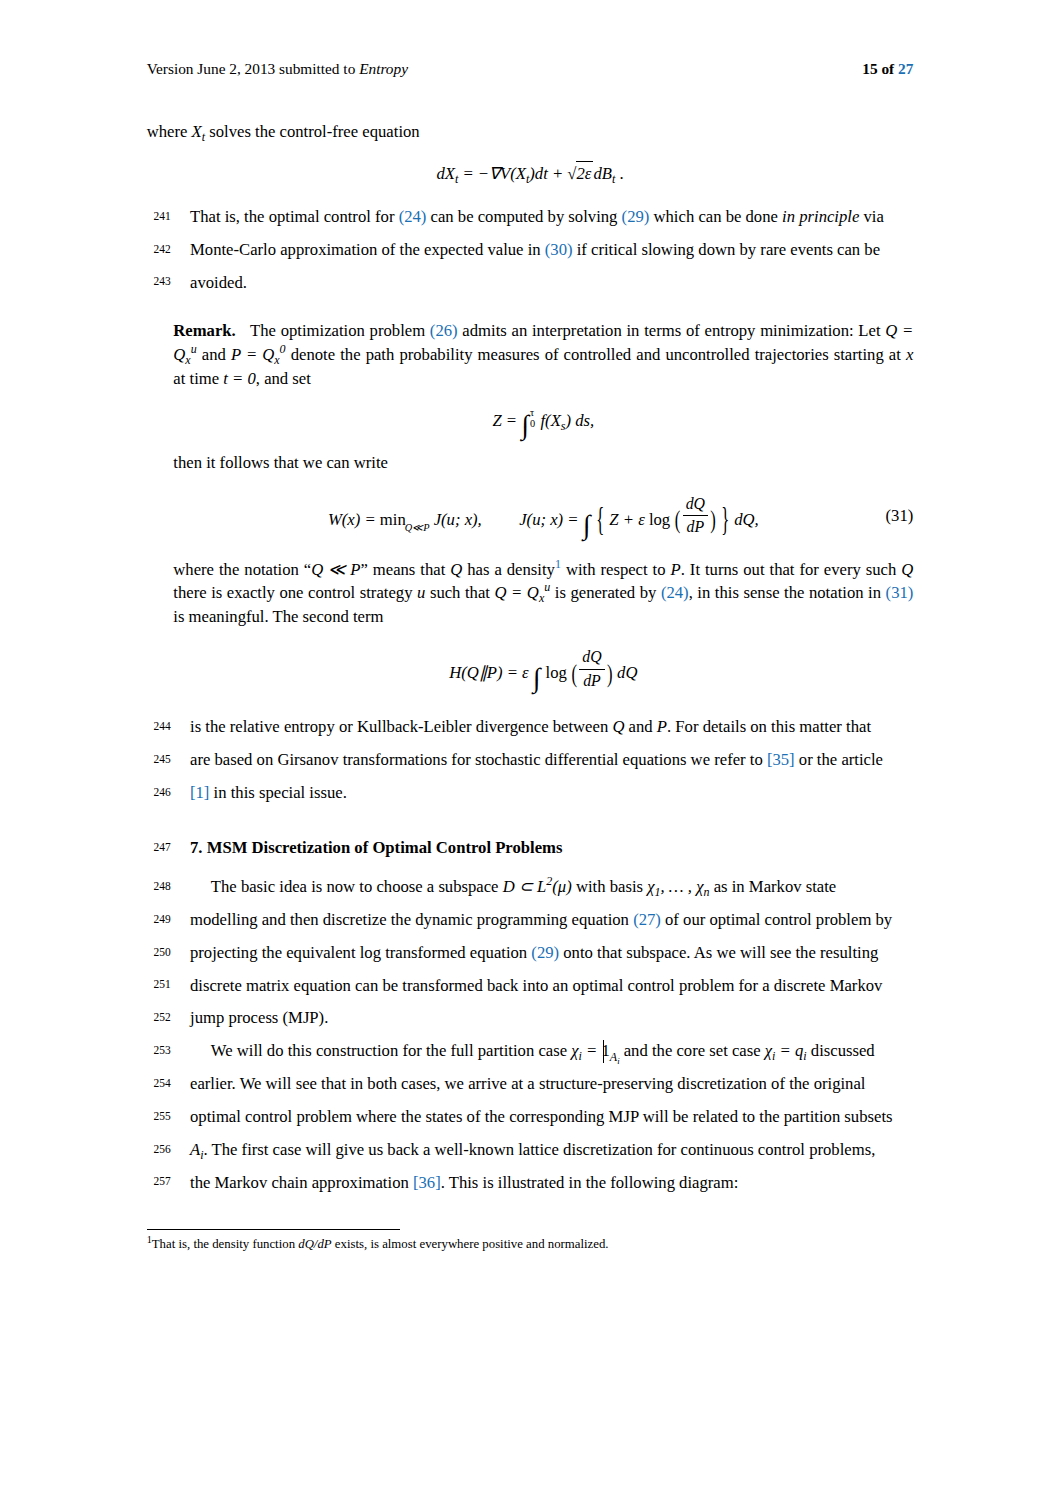Version June 2, 2013 submitted to Entropy
15 of 27
where Xt solves the control-free equation
dXt = −∇V(Xt)dt + √2εdBt .
241
That is, the optimal control for (24) can be computed by solving (29) which can be done in principle via
242
Monte-Carlo approximation of the expected value in (30) if critical slowing down by rare events can be
243
avoided.
Remark. The optimization problem (26) admits an interpretation in terms of entropy minimization: Let Q = Qxu and P = Qx0 denote the path probability measures of controlled and uncontrolled trajectories starting at x at time t = 0, and set
Z = ∫τ 0 f(Xs) ds,
then it follows that we can write
W(x) = min Q≪P J(u; x), J(u; x) = ∫ { Z + ε log (dQ dP) } dQ,
(31)
where the notation “Q ≪ P” means that Q has a density1 with respect to P. It turns out that for every such Q there is exactly one control strategy u such that Q = Qxu is generated by (24), in this sense the notation in (31) is meaningful. The second term
H(Q∥P) = ε ∫ log (dQ dP) dQ
244
is the relative entropy or Kullback-Leibler divergence between Q and P. For details on this matter that
245
are based on Girsanov transformations for stochastic differential equations we refer to [35] or the article
246
[1] in this special issue.
247
7. MSM Discretization of Optimal Control Problems
248
The basic idea is now to choose a subspace D ⊂ L2(μ) with basis χ1, … , χn as in Markov state
249
modelling and then discretize the dynamic programming equation (27) of our optimal control problem by
250
projecting the equivalent log transformed equation (29) onto that subspace. As we will see the resulting
251
discrete matrix equation can be transformed back into an optimal control problem for a discrete Markov
252
jump process (MJP).
253
We will do this construction for the full partition case χi = Ai and the core set case χi = qi discussed
254
earlier. We will see that in both cases, we arrive at a structure-preserving discretization of the original
255
optimal control problem where the states of the corresponding MJP will be related to the partition subsets
256
Ai. The first case will give us back a well-known lattice discretization for continuous control problems,
257
the Markov chain approximation [36]. This is illustrated in the following diagram:
1That is, the density function dQ/dP exists, is almost everywhere positive and normalized.